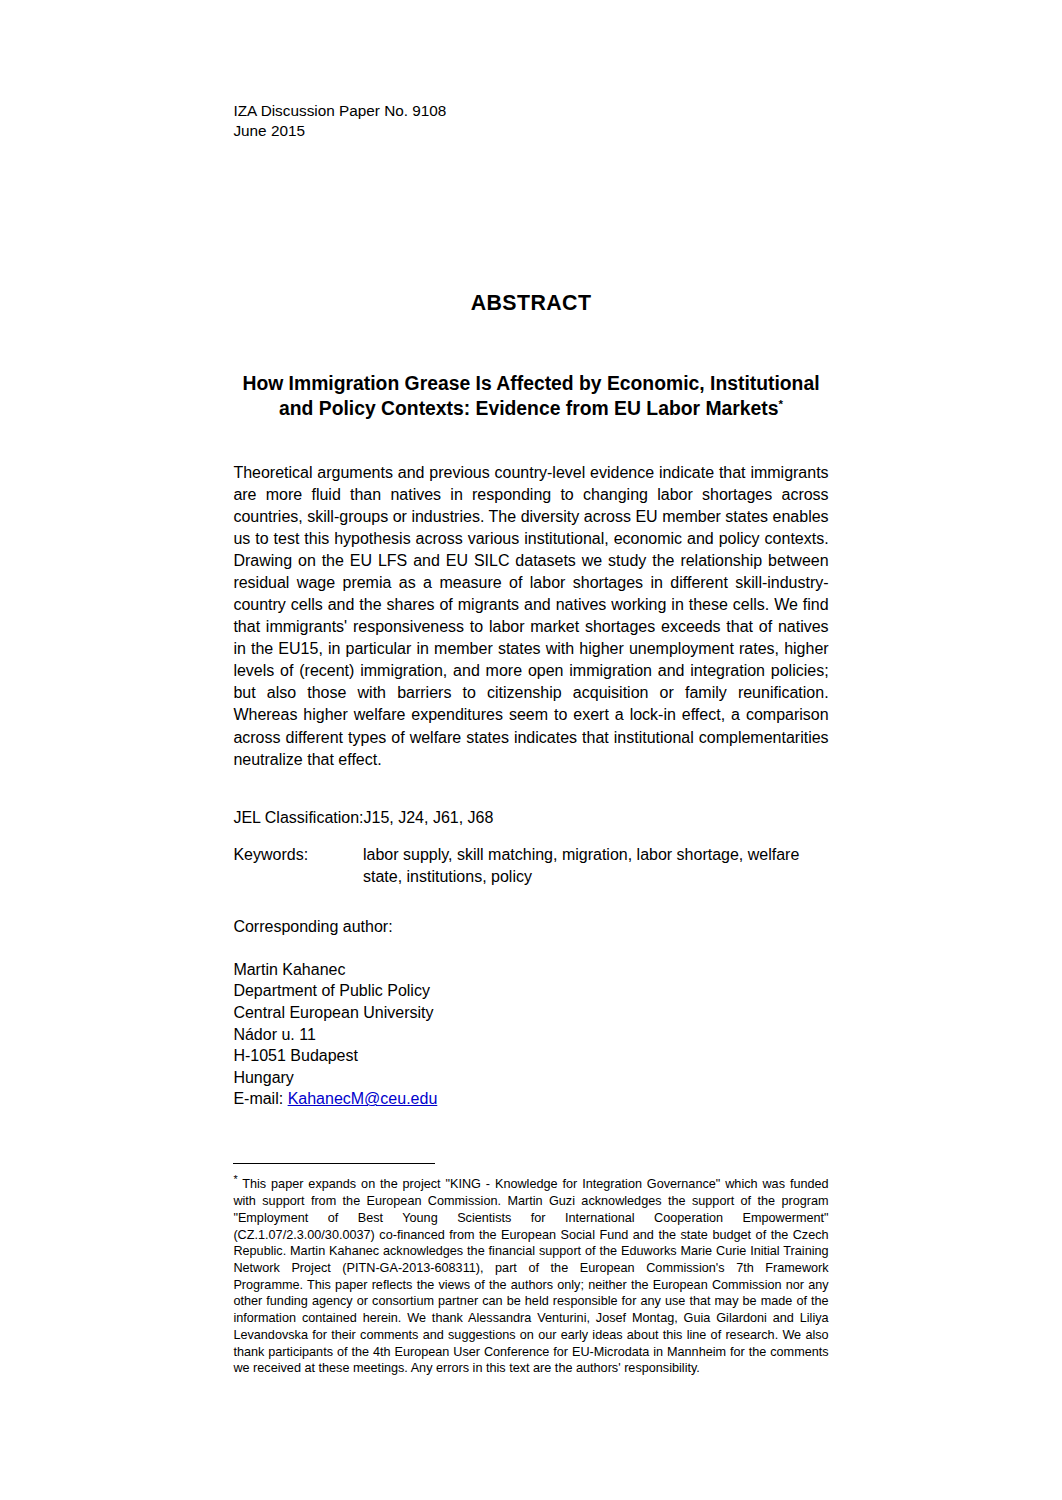IZA Discussion Paper No. 9108
June 2015
ABSTRACT
How Immigration Grease Is Affected by Economic, Institutional and Policy Contexts: Evidence from EU Labor Markets*
Theoretical arguments and previous country-level evidence indicate that immigrants are more fluid than natives in responding to changing labor shortages across countries, skill-groups or industries. The diversity across EU member states enables us to test this hypothesis across various institutional, economic and policy contexts. Drawing on the EU LFS and EU SILC datasets we study the relationship between residual wage premia as a measure of labor shortages in different skill-industry-country cells and the shares of migrants and natives working in these cells. We find that immigrants' responsiveness to labor market shortages exceeds that of natives in the EU15, in particular in member states with higher unemployment rates, higher levels of (recent) immigration, and more open immigration and integration policies; but also those with barriers to citizenship acquisition or family reunification. Whereas higher welfare expenditures seem to exert a lock-in effect, a comparison across different types of welfare states indicates that institutional complementarities neutralize that effect.
JEL Classification:
J15, J24, J61, J68
Keywords:
labor supply, skill matching, migration, labor shortage, welfare state, institutions, policy
Corresponding author:
Martin Kahanec
Department of Public Policy
Central European University
Nádor u. 11
H-1051 Budapest
Hungary
E-mail: KahanecM@ceu.edu
* This paper expands on the project "KING - Knowledge for Integration Governance" which was funded with support from the European Commission. Martin Guzi acknowledges the support of the program "Employment of Best Young Scientists for International Cooperation Empowerment" (CZ.1.07/2.3.00/30.0037) co-financed from the European Social Fund and the state budget of the Czech Republic. Martin Kahanec acknowledges the financial support of the Eduworks Marie Curie Initial Training Network Project (PITN-GA-2013-608311), part of the European Commission's 7th Framework Programme. This paper reflects the views of the authors only; neither the European Commission nor any other funding agency or consortium partner can be held responsible for any use that may be made of the information contained herein. We thank Alessandra Venturini, Josef Montag, Guia Gilardoni and Liliya Levandovska for their comments and suggestions on our early ideas about this line of research. We also thank participants of the 4th European User Conference for EU-Microdata in Mannheim for the comments we received at these meetings. Any errors in this text are the authors' responsibility.